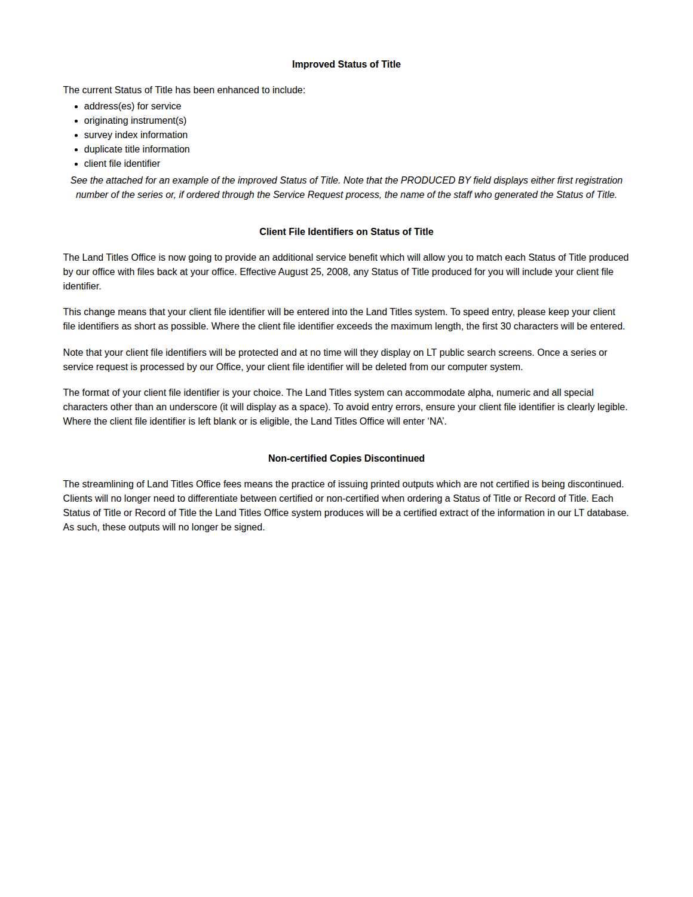Improved Status of Title
The current Status of Title has been enhanced to include:
address(es) for service
originating instrument(s)
survey index information
duplicate title information
client file identifier
See the attached for an example of the improved Status of Title. Note that the PRODUCED BY field displays either first registration number of the series or, if ordered through the Service Request process, the name of the staff who generated the Status of Title.
Client File Identifiers on Status of Title
The Land Titles Office is now going to provide an additional service benefit which will allow you to match each Status of Title produced by our office with files back at your office. Effective August 25, 2008, any Status of Title produced for you will include your client file identifier.
This change means that your client file identifier will be entered into the Land Titles system. To speed entry, please keep your client file identifiers as short as possible. Where the client file identifier exceeds the maximum length, the first 30 characters will be entered.
Note that your client file identifiers will be protected and at no time will they display on LT public search screens. Once a series or service request is processed by our Office, your client file identifier will be deleted from our computer system.
The format of your client file identifier is your choice. The Land Titles system can accommodate alpha, numeric and all special characters other than an underscore (it will display as a space). To avoid entry errors, ensure your client file identifier is clearly legible. Where the client file identifier is left blank or is eligible, the Land Titles Office will enter ‘NA’.
Non-certified Copies Discontinued
The streamlining of Land Titles Office fees means the practice of issuing printed outputs which are not certified is being discontinued. Clients will no longer need to differentiate between certified or non-certified when ordering a Status of Title or Record of Title. Each Status of Title or Record of Title the Land Titles Office system produces will be a certified extract of the information in our LT database. As such, these outputs will no longer be signed.